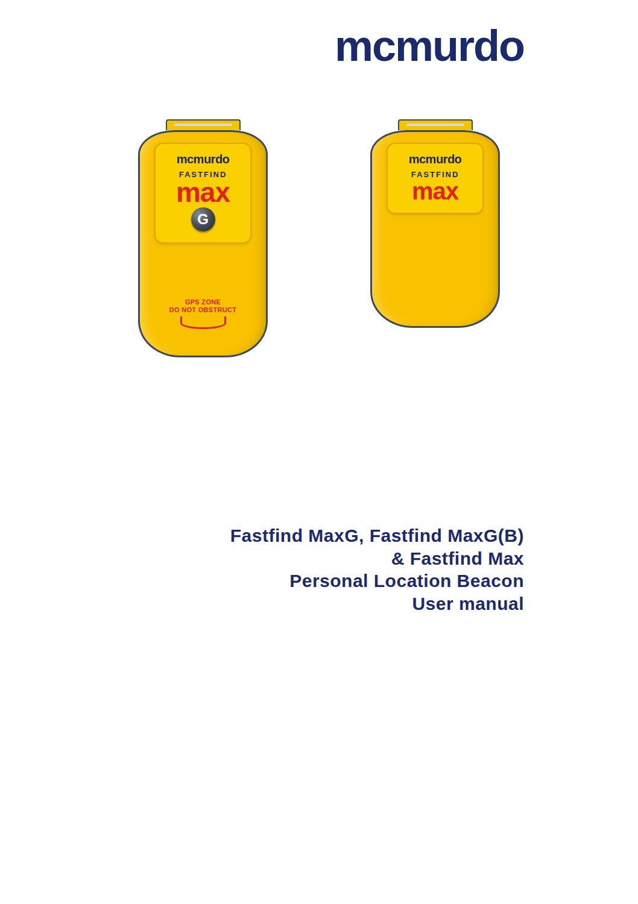mcmurdo
mcmurdo
FASTFIND
max
G
GPS ZONE
DO NOT OBSTRUCT
mcmurdo
FASTFIND
max
Fastfind MaxG, Fastfind MaxG(B)
& Fastfind Max
Personal Location Beacon
User manual